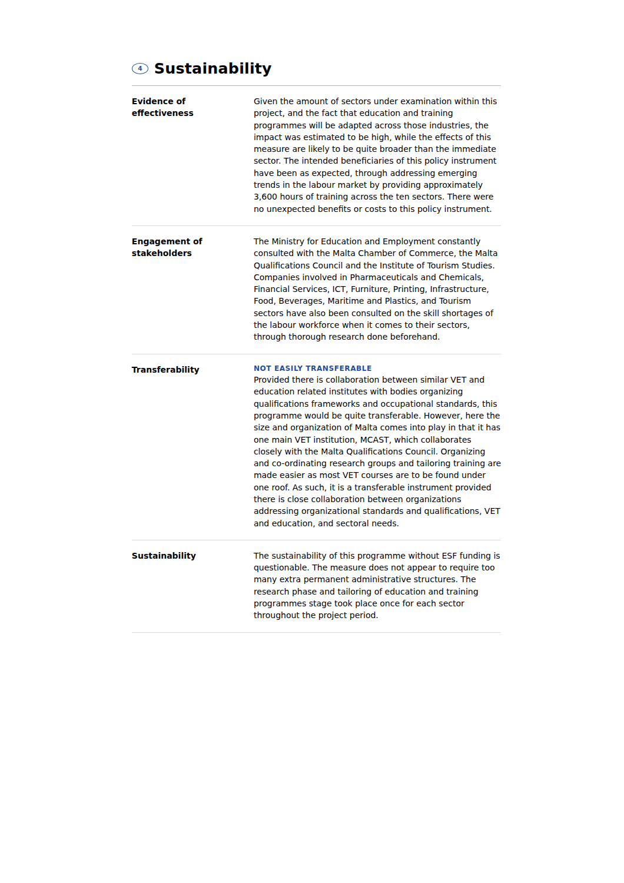4
Sustainability
Evidence of
effectiveness
Given the amount of sectors under examination within this project, and the fact that education and training programmes will be adapted across those industries, the impact was estimated to be high, while the effects of this measure are likely to be quite broader than the immediate sector. The intended beneficiaries of this policy instrument have been as expected, through addressing emerging trends in the labour market by providing approximately 3,600 hours of training across the ten sectors. There were no unexpected benefits or costs to this policy instrument.
Engagement of
stakeholders
The Ministry for Education and Employment constantly consulted with the Malta Chamber of Commerce, the Malta Qualifications Council and the Institute of Tourism Studies. Companies involved in Pharmaceuticals and Chemicals, Financial Services, ICT, Furniture, Printing, Infrastructure, Food, Beverages, Maritime and Plastics, and Tourism sectors have also been consulted on the skill shortages of the labour workforce when it comes to their sectors, through thorough research done beforehand.
Transferability
NOT EASILY TRANSFERABLE
Provided there is collaboration between similar VET and education related institutes with bodies organizing qualifications frameworks and occupational standards, this programme would be quite transferable. However, here the size and organization of Malta comes into play in that it has one main VET institution, MCAST, which collaborates closely with the Malta Qualifications Council. Organizing and co-ordinating research groups and tailoring training are made easier as most VET courses are to be found under one roof. As such, it is a transferable instrument provided there is close collaboration between organizations addressing organizational standards and qualifications, VET and education, and sectoral needs.
Sustainability
The sustainability of this programme without ESF funding is questionable. The measure does not appear to require too many extra permanent administrative structures. The research phase and tailoring of education and training programmes stage took place once for each sector throughout the project period.